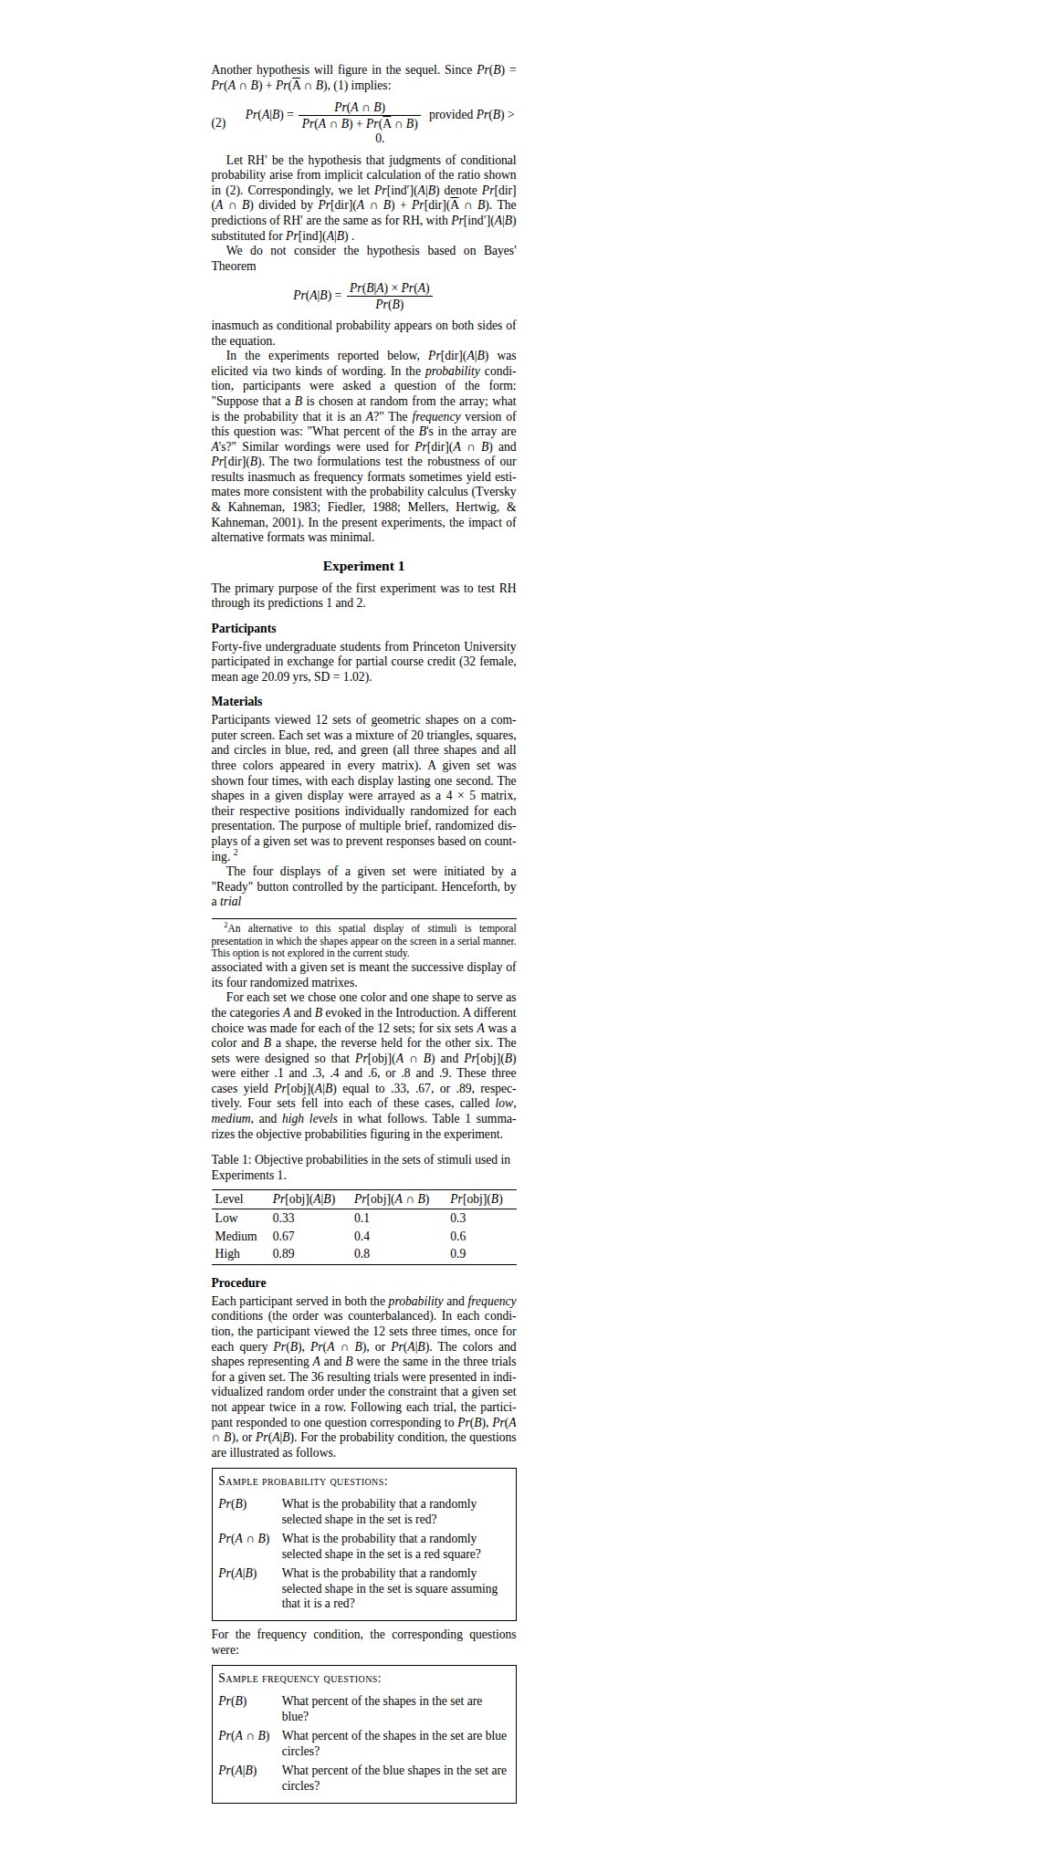Another hypothesis will figure in the sequel. Since Pr(B) = Pr(A ∩ B) + Pr(A ∩ B), (1) implies:
(2)
Pr(A|B) = Pr(A ∩ B) Pr(A ∩ B) + Pr(A ∩ B) provided Pr(B) > 0.
Let RH′ be the hypothesis that judgments of conditional probability arise from implicit calculation of the ratio shown in (2). Correspondingly, we let Pr[ind′](A|B) denote Pr[dir](A ∩ B) divided by Pr[dir](A ∩ B) + Pr[dir](A ∩ B). The predictions of RH′ are the same as for RH, with Pr[ind′](A|B) substituted for Pr[ind](A|B) .
We do not consider the hypothesis based on Bayes' Theorem
Pr(A|B) = Pr(B|A) × Pr(A) Pr(B)
inasmuch as conditional probability appears on both sides of the equation.
In the experiments reported below, Pr[dir](A|B) was elicited via two kinds of wording. In the probability condition, participants were asked a question of the form: "Suppose that a B is chosen at random from the array; what is the probability that it is an A?" The frequency version of this question was: "What percent of the B's in the array are A's?" Similar wordings were used for Pr[dir](A ∩ B) and Pr[dir](B). The two formulations test the robustness of our results inasmuch as frequency formats sometimes yield estimates more consistent with the probability calculus (Tversky & Kahneman, 1983; Fiedler, 1988; Mellers, Hertwig, & Kahneman, 2001). In the present experiments, the impact of alternative formats was minimal.
Experiment 1
The primary purpose of the first experiment was to test RH through its predictions 1 and 2.
Participants
Forty-five undergraduate students from Princeton University participated in exchange for partial course credit (32 female, mean age 20.09 yrs, SD = 1.02).
Materials
Participants viewed 12 sets of geometric shapes on a computer screen. Each set was a mixture of 20 triangles, squares, and circles in blue, red, and green (all three shapes and all three colors appeared in every matrix). A given set was shown four times, with each display lasting one second. The shapes in a given display were arrayed as a 4 × 5 matrix, their respective positions individually randomized for each presentation. The purpose of multiple brief, randomized displays of a given set was to prevent responses based on counting. 2
The four displays of a given set were initiated by a "Ready" button controlled by the participant. Henceforth, by a trial
2An alternative to this spatial display of stimuli is temporal presentation in which the shapes appear on the screen in a serial manner. This option is not explored in the current study.
associated with a given set is meant the successive display of its four randomized matrixes.
For each set we chose one color and one shape to serve as the categories A and B evoked in the Introduction. A different choice was made for each of the 12 sets; for six sets A was a color and B a shape, the reverse held for the other six. The sets were designed so that Pr[obj](A ∩ B) and Pr[obj](B) were either .1 and .3, .4 and .6, or .8 and .9. These three cases yield Pr[obj](A|B) equal to .33, .67, or .89, respectively. Four sets fell into each of these cases, called low, medium, and high levels in what follows. Table 1 summarizes the objective probabilities figuring in the experiment.
Table 1: Objective probabilities in the sets of stimuli used in Experiments 1.
| Level | Pr [obj]( A / B ) | Pr [obj]( A ∩ B ) | Pr [obj]( B ) |
| --- | --- | --- | --- |
| Low | 0.33 | 0.1 | 0.3 |
| Medium | 0.67 | 0.4 | 0.6 |
| High | 0.89 | 0.8 | 0.9 |
Procedure
Each participant served in both the probability and frequency conditions (the order was counterbalanced). In each condition, the participant viewed the 12 sets three times, once for each query Pr(B), Pr(A ∩ B), or Pr(A|B). The colors and shapes representing A and B were the same in the three trials for a given set. The 36 resulting trials were presented in individualized random order under the constraint that a given set not appear twice in a row. Following each trial, the participant responded to one question corresponding to Pr(B), Pr(A ∩ B), or Pr(A|B). For the probability condition, the questions are illustrated as follows.
Sample probability questions:
| Pr ( B ) | What is the probability that a randomly selected shape in the set is red? |
| Pr ( A ∩ B ) | What is the probability that a randomly selected shape in the set is a red square? |
| Pr ( A / B ) | What is the probability that a randomly selected shape in the set is square assuming that it is a red? |
For the frequency condition, the corresponding questions were:
Sample frequency questions:
| Pr ( B ) | What percent of the shapes in the set are blue? |
| Pr ( A ∩ B ) | What percent of the shapes in the set are blue circles? |
| Pr ( A / B ) | What percent of the blue shapes in the set are circles? |